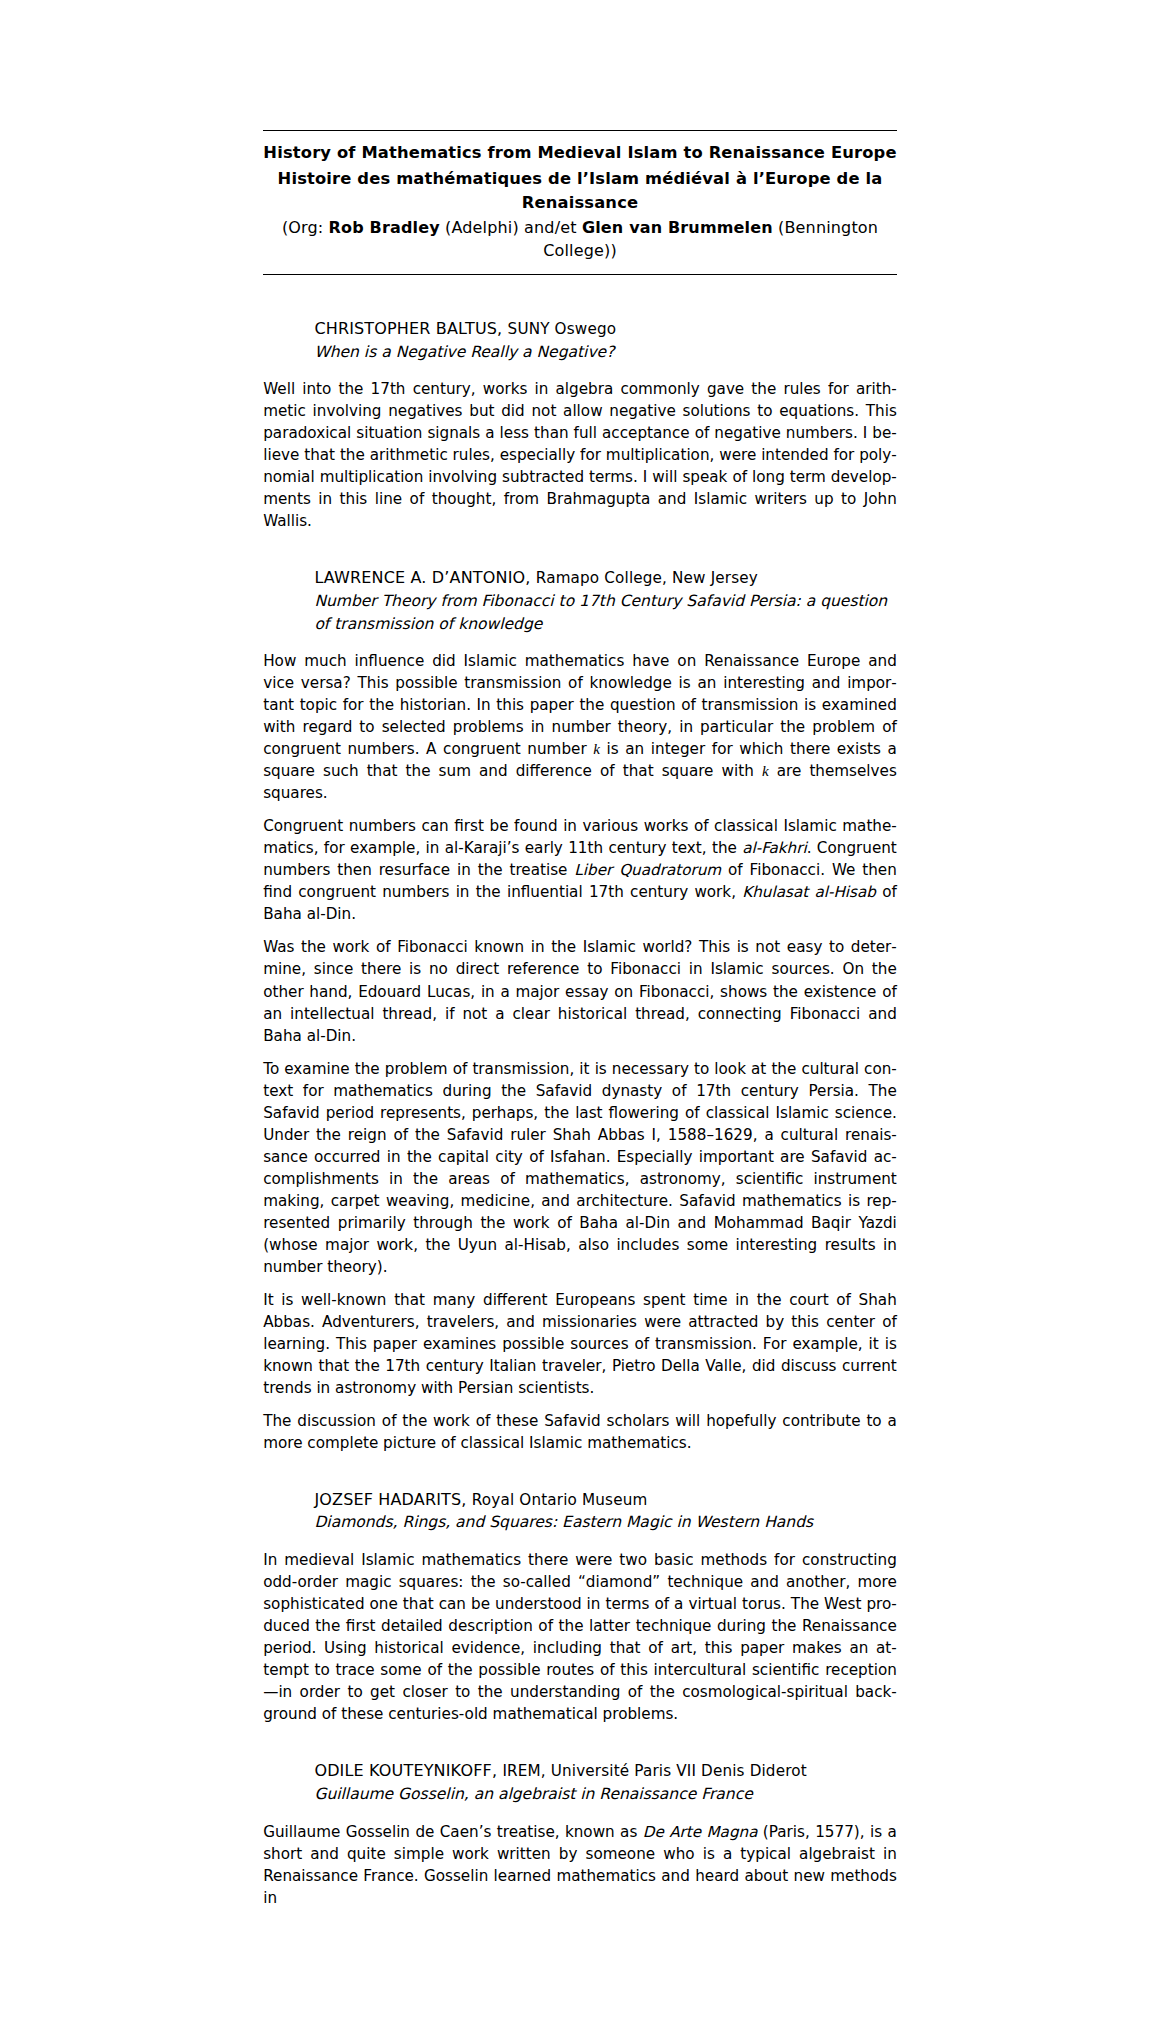History of Mathematics from Medieval Islam to Renaissance Europe
Histoire des mathématiques de l’Islam médiéval à l’Europe de la Renaissance
(Org: Rob Bradley (Adelphi) and/et Glen van Brummelen (Bennington College))
CHRISTOPHER BALTUS, SUNY Oswego
When is a Negative Really a Negative?
Well into the 17th century, works in algebra commonly gave the rules for arithmetic involving negatives but did not allow negative solutions to equations. This paradoxical situation signals a less than full acceptance of negative numbers. I believe that the arithmetic rules, especially for multiplication, were intended for polynomial multiplication involving subtracted terms. I will speak of long term developments in this line of thought, from Brahmagupta and Islamic writers up to John Wallis.
LAWRENCE A. D’ANTONIO, Ramapo College, New Jersey
Number Theory from Fibonacci to 17th Century Safavid Persia: a question of transmission of knowledge
How much influence did Islamic mathematics have on Renaissance Europe and vice versa? This possible transmission of knowledge is an interesting and important topic for the historian. In this paper the question of transmission is examined with regard to selected problems in number theory, in particular the problem of congruent numbers. A congruent number k is an integer for which there exists a square such that the sum and difference of that square with k are themselves squares.
Congruent numbers can first be found in various works of classical Islamic mathematics, for example, in al-Karaji’s early 11th century text, the al-Fakhri. Congruent numbers then resurface in the treatise Liber Quadratorum of Fibonacci. We then find congruent numbers in the influential 17th century work, Khulasat al-Hisab of Baha al-Din.
Was the work of Fibonacci known in the Islamic world? This is not easy to determine, since there is no direct reference to Fibonacci in Islamic sources. On the other hand, Edouard Lucas, in a major essay on Fibonacci, shows the existence of an intellectual thread, if not a clear historical thread, connecting Fibonacci and Baha al-Din.
To examine the problem of transmission, it is necessary to look at the cultural context for mathematics during the Safavid dynasty of 17th century Persia. The Safavid period represents, perhaps, the last flowering of classical Islamic science. Under the reign of the Safavid ruler Shah Abbas I, 1588–1629, a cultural renaissance occurred in the capital city of Isfahan. Especially important are Safavid accomplishments in the areas of mathematics, astronomy, scientific instrument making, carpet weaving, medicine, and architecture. Safavid mathematics is represented primarily through the work of Baha al-Din and Mohammad Baqir Yazdi (whose major work, the Uyun al-Hisab, also includes some interesting results in number theory).
It is well-known that many different Europeans spent time in the court of Shah Abbas. Adventurers, travelers, and missionaries were attracted by this center of learning. This paper examines possible sources of transmission. For example, it is known that the 17th century Italian traveler, Pietro Della Valle, did discuss current trends in astronomy with Persian scientists.
The discussion of the work of these Safavid scholars will hopefully contribute to a more complete picture of classical Islamic mathematics.
JOZSEF HADARITS, Royal Ontario Museum
Diamonds, Rings, and Squares: Eastern Magic in Western Hands
In medieval Islamic mathematics there were two basic methods for constructing odd-order magic squares: the so-called “diamond” technique and another, more sophisticated one that can be understood in terms of a virtual torus. The West produced the first detailed description of the latter technique during the Renaissance period. Using historical evidence, including that of art, this paper makes an attempt to trace some of the possible routes of this intercultural scientific reception—in order to get closer to the understanding of the cosmological-spiritual background of these centuries-old mathematical problems.
ODILE KOUTEYNIKOFF, IREM, Université Paris VII Denis Diderot
Guillaume Gosselin, an algebraist in Renaissance France
Guillaume Gosselin de Caen’s treatise, known as De Arte Magna (Paris, 1577), is a short and quite simple work written by someone who is a typical algebraist in Renaissance France. Gosselin learned mathematics and heard about new methods in